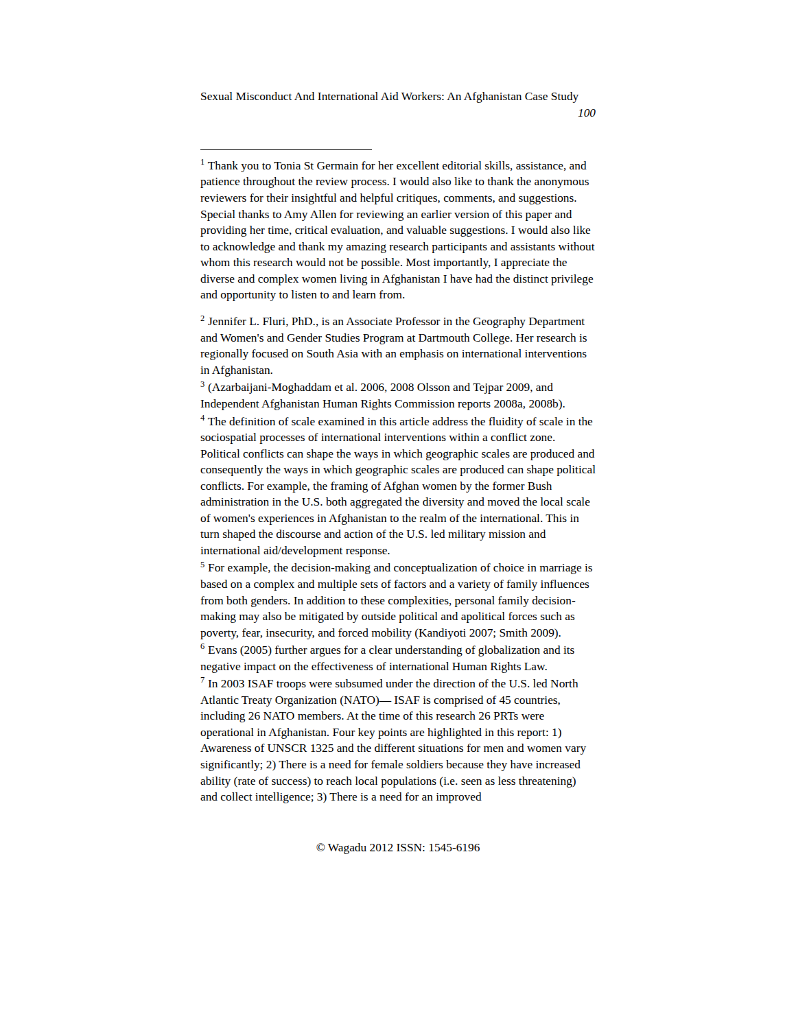Sexual Misconduct And International Aid Workers: An Afghanistan Case Study
100
1 Thank you to Tonia St Germain for her excellent editorial skills, assistance, and patience throughout the review process. I would also like to thank the anonymous reviewers for their insightful and helpful critiques, comments, and suggestions. Special thanks to Amy Allen for reviewing an earlier version of this paper and providing her time, critical evaluation, and valuable suggestions. I would also like to acknowledge and thank my amazing research participants and assistants without whom this research would not be possible. Most importantly, I appreciate the diverse and complex women living in Afghanistan I have had the distinct privilege and opportunity to listen to and learn from.
2 Jennifer L. Fluri, PhD., is an Associate Professor in the Geography Department and Women's and Gender Studies Program at Dartmouth College. Her research is regionally focused on South Asia with an emphasis on international interventions in Afghanistan.
3 (Azarbaijani-Moghaddam et al. 2006, 2008 Olsson and Tejpar 2009, and Independent Afghanistan Human Rights Commission reports 2008a, 2008b).
4 The definition of scale examined in this article address the fluidity of scale in the sociospatial processes of international interventions within a conflict zone. Political conflicts can shape the ways in which geographic scales are produced and consequently the ways in which geographic scales are produced can shape political conflicts. For example, the framing of Afghan women by the former Bush administration in the U.S. both aggregated the diversity and moved the local scale of women's experiences in Afghanistan to the realm of the international. This in turn shaped the discourse and action of the U.S. led military mission and international aid/development response.
5 For example, the decision-making and conceptualization of choice in marriage is based on a complex and multiple sets of factors and a variety of family influences from both genders. In addition to these complexities, personal family decision-making may also be mitigated by outside political and apolitical forces such as poverty, fear, insecurity, and forced mobility (Kandiyoti 2007; Smith 2009).
6 Evans (2005) further argues for a clear understanding of globalization and its negative impact on the effectiveness of international Human Rights Law.
7 In 2003 ISAF troops were subsumed under the direction of the U.S. led North Atlantic Treaty Organization (NATO)— ISAF is comprised of 45 countries, including 26 NATO members. At the time of this research 26 PRTs were operational in Afghanistan. Four key points are highlighted in this report: 1) Awareness of UNSCR 1325 and the different situations for men and women vary significantly; 2) There is a need for female soldiers because they have increased ability (rate of success) to reach local populations (i.e. seen as less threatening) and collect intelligence; 3) There is a need for an improved
© Wagadu 2012 ISSN: 1545-6196